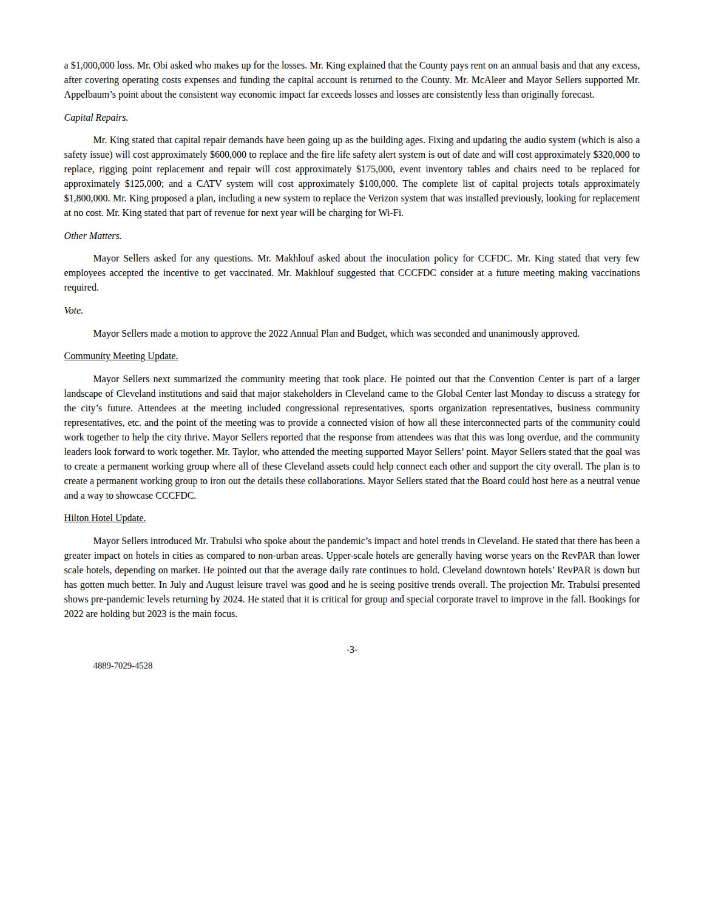a $1,000,000 loss. Mr. Obi asked who makes up for the losses. Mr. King explained that the County pays rent on an annual basis and that any excess, after covering operating costs expenses and funding the capital account is returned to the County. Mr. McAleer and Mayor Sellers supported Mr. Appelbaum’s point about the consistent way economic impact far exceeds losses and losses are consistently less than originally forecast.
Capital Repairs.
Mr. King stated that capital repair demands have been going up as the building ages. Fixing and updating the audio system (which is also a safety issue) will cost approximately $600,000 to replace and the fire life safety alert system is out of date and will cost approximately $320,000 to replace, rigging point replacement and repair will cost approximately $175,000, event inventory tables and chairs need to be replaced for approximately $125,000; and a CATV system will cost approximately $100,000. The complete list of capital projects totals approximately $1,800,000. Mr. King proposed a plan, including a new system to replace the Verizon system that was installed previously, looking for replacement at no cost. Mr. King stated that part of revenue for next year will be charging for Wi-Fi.
Other Matters.
Mayor Sellers asked for any questions. Mr. Makhlouf asked about the inoculation policy for CCFDC. Mr. King stated that very few employees accepted the incentive to get vaccinated. Mr. Makhlouf suggested that CCCFDC consider at a future meeting making vaccinations required.
Vote.
Mayor Sellers made a motion to approve the 2022 Annual Plan and Budget, which was seconded and unanimously approved.
Community Meeting Update.
Mayor Sellers next summarized the community meeting that took place. He pointed out that the Convention Center is part of a larger landscape of Cleveland institutions and said that major stakeholders in Cleveland came to the Global Center last Monday to discuss a strategy for the city’s future. Attendees at the meeting included congressional representatives, sports organization representatives, business community representatives, etc. and the point of the meeting was to provide a connected vision of how all these interconnected parts of the community could work together to help the city thrive. Mayor Sellers reported that the response from attendees was that this was long overdue, and the community leaders look forward to work together. Mr. Taylor, who attended the meeting supported Mayor Sellers’ point. Mayor Sellers stated that the goal was to create a permanent working group where all of these Cleveland assets could help connect each other and support the city overall. The plan is to create a permanent working group to iron out the details these collaborations. Mayor Sellers stated that the Board could host here as a neutral venue and a way to showcase CCCFDC.
Hilton Hotel Update.
Mayor Sellers introduced Mr. Trabulsi who spoke about the pandemic’s impact and hotel trends in Cleveland. He stated that there has been a greater impact on hotels in cities as compared to non-urban areas. Upper-scale hotels are generally having worse years on the RevPAR than lower scale hotels, depending on market. He pointed out that the average daily rate continues to hold. Cleveland downtown hotels’ RevPAR is down but has gotten much better. In July and August leisure travel was good and he is seeing positive trends overall. The projection Mr. Trabulsi presented shows pre-pandemic levels returning by 2024. He stated that it is critical for group and special corporate travel to improve in the fall. Bookings for 2022 are holding but 2023 is the main focus.
-3-
4889-7029-4528